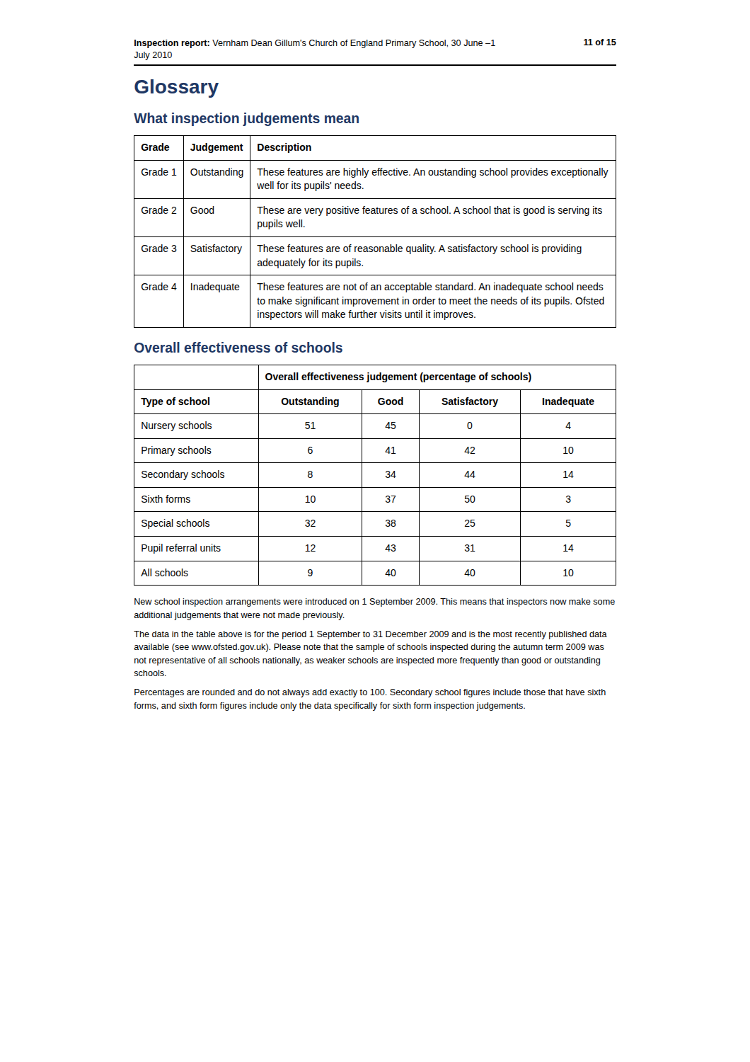Inspection report: Vernham Dean Gillum's Church of England Primary School, 30 June –1 July 2010
11 of 15
Glossary
What inspection judgements mean
| Grade | Judgement | Description |
| --- | --- | --- |
| Grade 1 | Outstanding | These features are highly effective. An oustanding school provides exceptionally well for its pupils' needs. |
| Grade 2 | Good | These are very positive features of a school. A school that is good is serving its pupils well. |
| Grade 3 | Satisfactory | These features are of reasonable quality. A satisfactory school is providing adequately for its pupils. |
| Grade 4 | Inadequate | These features are not of an acceptable standard. An inadequate school needs to make significant improvement in order to meet the needs of its pupils. Ofsted inspectors will make further visits until it improves. |
Overall effectiveness of schools
| | Overall effectiveness judgement (percentage of schools) |
| --- | --- |
| Type of school | Outstanding | Good | Satisfactory | Inadequate |
| Nursery schools | 51 | 45 | 0 | 4 |
| Primary schools | 6 | 41 | 42 | 10 |
| Secondary schools | 8 | 34 | 44 | 14 |
| Sixth forms | 10 | 37 | 50 | 3 |
| Special schools | 32 | 38 | 25 | 5 |
| Pupil referral units | 12 | 43 | 31 | 14 |
| All schools | 9 | 40 | 40 | 10 |
New school inspection arrangements were introduced on 1 September 2009. This means that inspectors now make some additional judgements that were not made previously.
The data in the table above is for the period 1 September to 31 December 2009 and is the most recently published data available (see www.ofsted.gov.uk). Please note that the sample of schools inspected during the autumn term 2009 was not representative of all schools nationally, as weaker schools are inspected more frequently than good or outstanding schools.
Percentages are rounded and do not always add exactly to 100. Secondary school figures include those that have sixth forms, and sixth form figures include only the data specifically for sixth form inspection judgements.